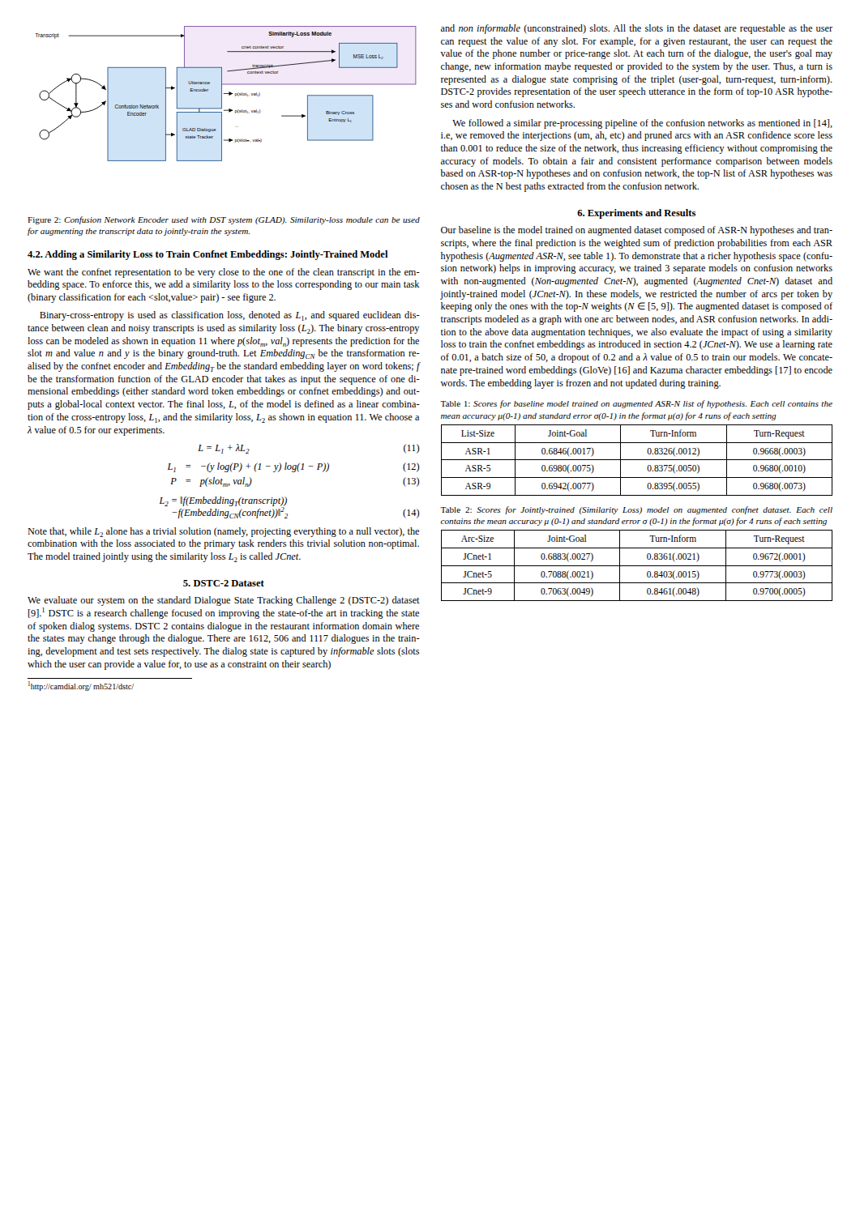Similarity-Loss Module cnet context vector MSE Loss L₂ transcript context vector Transcript Confusion Network Encoder Utterance Encoder GLAD Dialogue state Tracker p(slot₁, val₁) p(slot₁, val₂) ... p(slotₘ, valₙ) Binary Cross Entropy L₁
Figure 2: Confusion Network Encoder used with DST system (GLAD). Similarity-loss module can be used for augmenting the transcript data to jointly-train the system.
4.2. Adding a Similarity Loss to Train Confnet Embeddings: Jointly-Trained Model
We want the confnet representation to be very close to the one of the clean transcript in the embedding space. To enforce this, we add a similarity loss to the loss corresponding to our main task (binary classification for each <slot,value> pair) - see figure 2.
Binary-cross-entropy is used as classification loss, denoted as L1, and squared euclidean distance between clean and noisy transcripts is used as similarity loss (L2). The binary cross-entropy loss can be modeled as shown in equation 11 where p(slotm, valn) represents the prediction for the slot m and value n and y is the binary ground-truth. Let EmbeddingCN be the transformation realised by the confnet encoder and EmbeddingT be the standard embedding layer on word tokens; f be the transformation function of the GLAD encoder that takes as input the sequence of one dimensional embeddings (either standard word token embeddings or confnet embeddings) and outputs a global-local context vector. The final loss, L, of the model is defined as a linear combination of the cross-entropy loss, L1, and the similarity loss, L2 as shown in equation 11. We choose a λ value of 0.5 for our experiments.
L = L1 + λL2 (11)
| L 1 | = | −( y log( P ) + (1 − y ) log(1 − P )) | (12) |
| P | = | p ( slot m , val n ) | (13) |
L2 = ‖f(EmbeddingT(transcript))
−f(EmbeddingCN(confnet))‖22
(14)
Note that, while L2 alone has a trivial solution (namely, projecting everything to a null vector), the combination with the loss associated to the primary task renders this trivial solution non-optimal. The model trained jointly using the similarity loss L2 is called JCnet.
5. DSTC-2 Dataset
We evaluate our system on the standard Dialogue State Tracking Challenge 2 (DSTC-2) dataset [9].1 DSTC is a research challenge focused on improving the state-of-the art in tracking the state of spoken dialog systems. DSTC 2 contains dialogue in the restaurant information domain where the states may change through the dialogue. There are 1612, 506 and 1117 dialogues in the training, development and test sets respectively. The dialog state is captured by informable slots (slots which the user can provide a value for, to use as a constraint on their search)
1http://camdial.org/ mh521/dstc/
and non informable (unconstrained) slots. All the slots in the dataset are requestable as the user can request the value of any slot. For example, for a given restaurant, the user can request the value of the phone number or price-range slot. At each turn of the dialogue, the user's goal may change, new information maybe requested or provided to the system by the user. Thus, a turn is represented as a dialogue state comprising of the triplet (user-goal, turn-request, turn-inform). DSTC-2 provides representation of the user speech utterance in the form of top-10 ASR hypotheses and word confusion networks.
We followed a similar pre-processing pipeline of the confusion networks as mentioned in [14], i.e, we removed the interjections (um, ah, etc) and pruned arcs with an ASR confidence score less than 0.001 to reduce the size of the network, thus increasing efficiency without compromising the accuracy of models. To obtain a fair and consistent performance comparison between models based on ASR-top-N hypotheses and on confusion network, the top-N list of ASR hypotheses was chosen as the N best paths extracted from the confusion network.
6. Experiments and Results
Our baseline is the model trained on augmented dataset composed of ASR-N hypotheses and transcripts, where the final prediction is the weighted sum of prediction probabilities from each ASR hypothesis (Augmented ASR-N, see table 1). To demonstrate that a richer hypothesis space (confusion network) helps in improving accuracy, we trained 3 separate models on confusion networks with non-augmented (Non-augmented Cnet-N), augmented (Augmented Cnet-N) dataset and jointly-trained model (JCnet-N). In these models, we restricted the number of arcs per token by keeping only the ones with the top-N weights (N ∈ [5, 9]). The augmented dataset is composed of transcripts modeled as a graph with one arc between nodes, and ASR confusion networks. In addition to the above data augmentation techniques, we also evaluate the impact of using a similarity loss to train the confnet embeddings as introduced in section 4.2 (JCnet-N). We use a learning rate of 0.01, a batch size of 50, a dropout of 0.2 and a λ value of 0.5 to train our models. We concatenate pre-trained word embeddings (GloVe) [16] and Kazuma character embeddings [17] to encode words. The embedding layer is frozen and not updated during training.
Table 1: Scores for baseline model trained on augmented ASR-N list of hypothesis. Each cell contains the mean accuracy μ(0-1) and standard error σ(0-1) in the format μ(σ) for 4 runs of each setting
| List-Size | Joint-Goal | Turn-Inform | Turn-Request |
| --- | --- | --- | --- |
| ASR-1 | 0.6846(.0017) | 0.8326(.0012) | 0.9668(.0003) |
| ASR-5 | 0.6980(.0075) | 0.8375(.0050) | 0.9680(.0010) |
| ASR-9 | 0.6942(.0077) | 0.8395(.0055) | 0.9680(.0073) |
Table 2: Scores for Jointly-trained (Similarity Loss) model on augmented confnet dataset. Each cell contains the mean accuracy μ (0-1) and standard error σ (0-1) in the format μ(σ) for 4 runs of each setting
| Arc-Size | Joint-Goal | Turn-Inform | Turn-Request |
| --- | --- | --- | --- |
| JCnet-1 | 0.6883(.0027) | 0.8361(.0021) | 0.9672(.0001) |
| JCnet-5 | 0.7088(.0021) | 0.8403(.0015) | 0.9773(.0003) |
| JCnet-9 | 0.7063(.0049) | 0.8461(.0048) | 0.9700(.0005) |